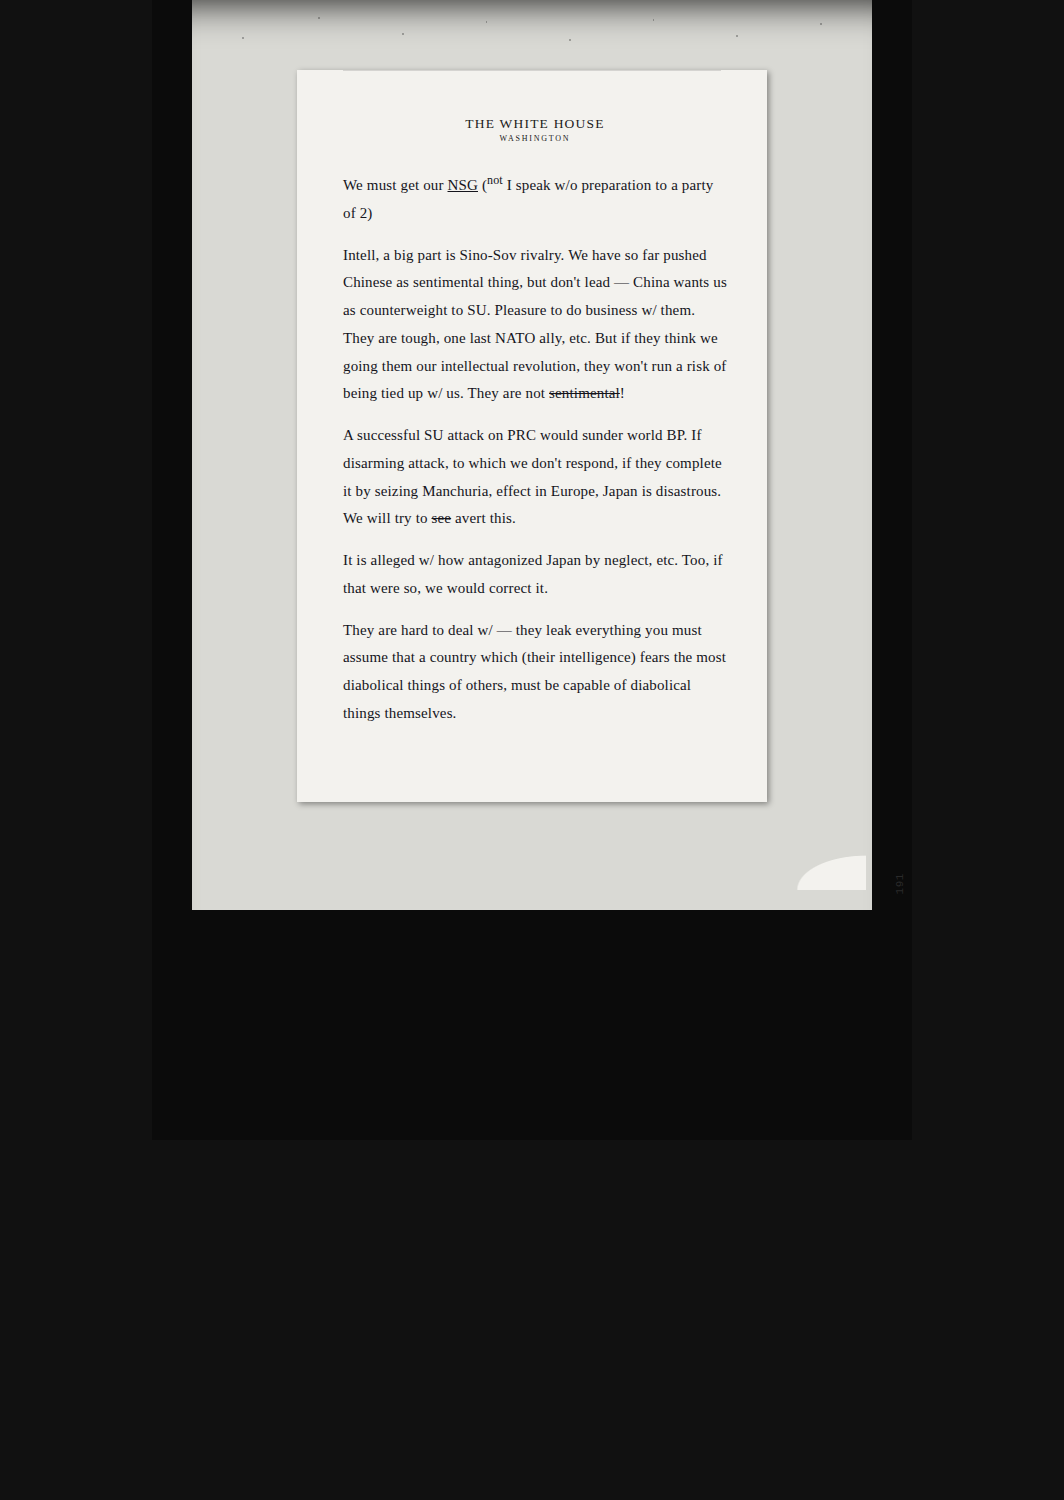THE WHITE HOUSE
WASHINGTON
We must get our NSG (not I speak w/o preparation to a party of 2)
Intell, a big part is Sino-Sov rivalry. We have so far pushed Chinese as sentimental thing, but don't lead — China wants us as counterweight to SU. Pleasure to do business w/ them. They are tough, one last NATO ally, etc. But if they think we going them our intellectual revolution, they won't run a risk of being tied up w/ us. They are not sentimental!
A successful SU attack on PRC would sunder world BP. If disarming attack, to which we don't respond, if they complete it by seizing Manchuria, effect in Europe, Japan is disastrous. We will try to see avert this.
It is alleged w/ how antagonized Japan by neglect, etc. Too, if that were so, we would correct it.
They are hard to deal w/ — they leak everything you must assume that a country which (their intelligence) fears the most diabolical things of others, must be capable of diabolical things themselves.
191